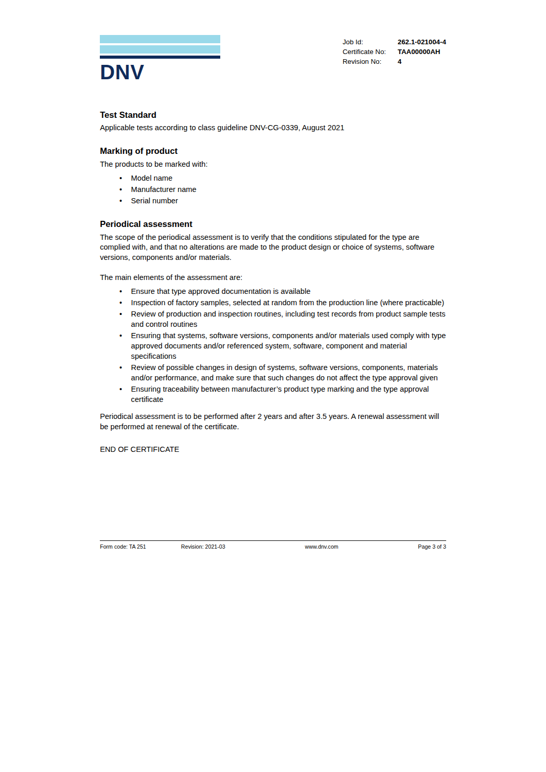DNV
| Job Id: | 262.1-021004-4 |
| Certificate No: | TAA00000AH |
| Revision No: | 4 |
Test Standard
Applicable tests according to class guideline DNV-CG-0339, August 2021
Marking of product
The products to be marked with:
Model name
Manufacturer name
Serial number
Periodical assessment
The scope of the periodical assessment is to verify that the conditions stipulated for the type are complied with, and that no alterations are made to the product design or choice of systems, software versions, components and/or materials.
The main elements of the assessment are:
Ensure that type approved documentation is available
Inspection of factory samples, selected at random from the production line (where practicable)
Review of production and inspection routines, including test records from product sample tests and control routines
Ensuring that systems, software versions, components and/or materials used comply with type approved documents and/or referenced system, software, component and material specifications
Review of possible changes in design of systems, software versions, components, materials and/or performance, and make sure that such changes do not affect the type approval given
Ensuring traceability between manufacturer’s product type marking and the type approval certificate
Periodical assessment is to be performed after 2 years and after 3.5 years. A renewal assessment will be performed at renewal of the certificate.
END OF CERTIFICATE
Form code: TA 251 Revision: 2021-03 www.dnv.com Page 3 of 3